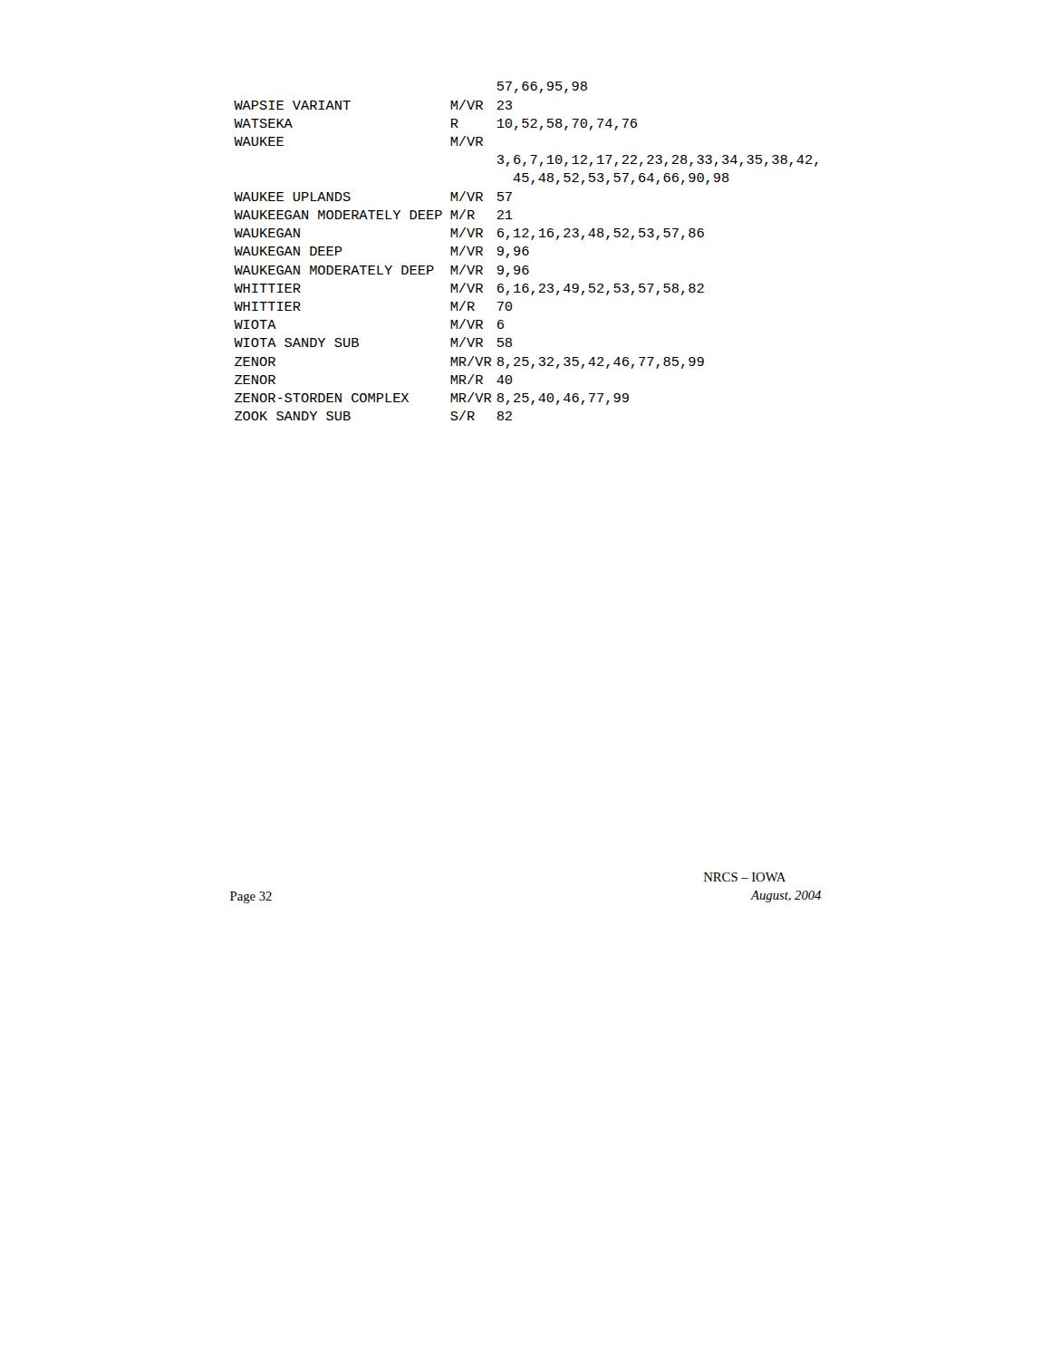| | | 57,66,95,98 |
| WAPSIE VARIANT | M/VR | 23 |
| WATSEKA | R | 10,52,58,70,74,76 |
| WAUKEE | M/VR | |
| | | 3,6,7,10,12,17,22,23,28,33,34,35,38,42, |
| | | 45,48,52,53,57,64,66,90,98 |
| WAUKEE UPLANDS | M/VR | 57 |
| WAUKEEGAN MODERATELY DEEP | M/R | 21 |
| WAUKEGAN | M/VR | 6,12,16,23,48,52,53,57,86 |
| WAUKEGAN DEEP | M/VR | 9,96 |
| WAUKEGAN MODERATELY DEEP | M/VR | 9,96 |
| WHITTIER | M/VR | 6,16,23,49,52,53,57,58,82 |
| WHITTIER | M/R | 70 |
| WIOTA | M/VR | 6 |
| WIOTA SANDY SUB | M/VR | 58 |
| ZENOR | MR/VR | 8,25,32,35,42,46,77,85,99 |
| ZENOR | MR/R | 40 |
| ZENOR-STORDEN COMPLEX | MR/VR | 8,25,40,46,77,99 |
| ZOOK SANDY SUB | S/R | 82 |
Page 32
NRCS – IOWA August, 2004